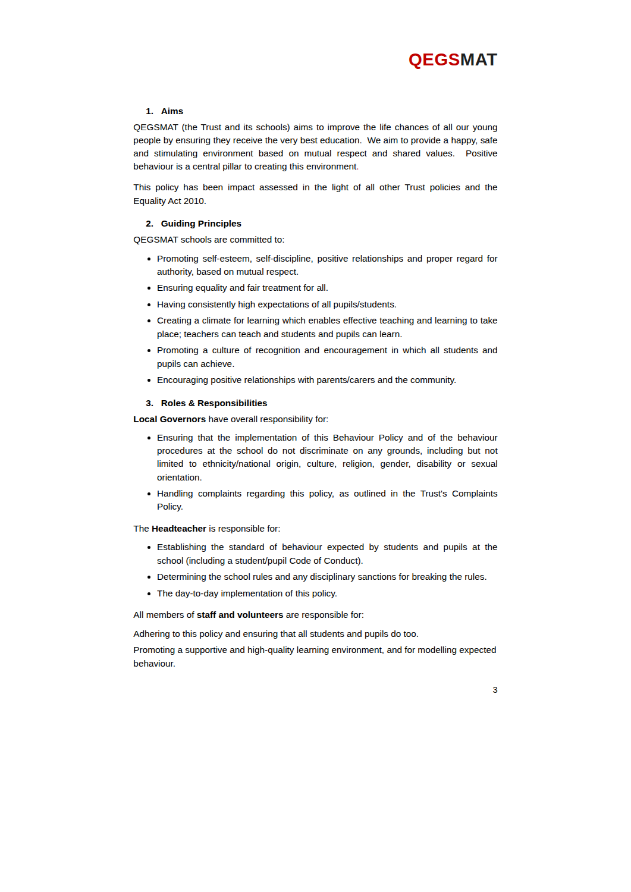QEGS MAT
1. Aims
QEGSMAT (the Trust and its schools) aims to improve the life chances of all our young people by ensuring they receive the very best education. We aim to provide a happy, safe and stimulating environment based on mutual respect and shared values. Positive behaviour is a central pillar to creating this environment.
This policy has been impact assessed in the light of all other Trust policies and the Equality Act 2010.
2. Guiding Principles
QEGSMAT schools are committed to:
Promoting self-esteem, self-discipline, positive relationships and proper regard for authority, based on mutual respect.
Ensuring equality and fair treatment for all.
Having consistently high expectations of all pupils/students.
Creating a climate for learning which enables effective teaching and learning to take place; teachers can teach and students and pupils can learn.
Promoting a culture of recognition and encouragement in which all students and pupils can achieve.
Encouraging positive relationships with parents/carers and the community.
3. Roles & Responsibilities
Local Governors have overall responsibility for:
Ensuring that the implementation of this Behaviour Policy and of the behaviour procedures at the school do not discriminate on any grounds, including but not limited to ethnicity/national origin, culture, religion, gender, disability or sexual orientation.
Handling complaints regarding this policy, as outlined in the Trust's Complaints Policy.
The Headteacher is responsible for:
Establishing the standard of behaviour expected by students and pupils at the school (including a student/pupil Code of Conduct).
Determining the school rules and any disciplinary sanctions for breaking the rules.
The day-to-day implementation of this policy.
All members of staff and volunteers are responsible for:
Adhering to this policy and ensuring that all students and pupils do too.
Promoting a supportive and high-quality learning environment, and for modelling expected behaviour.
3